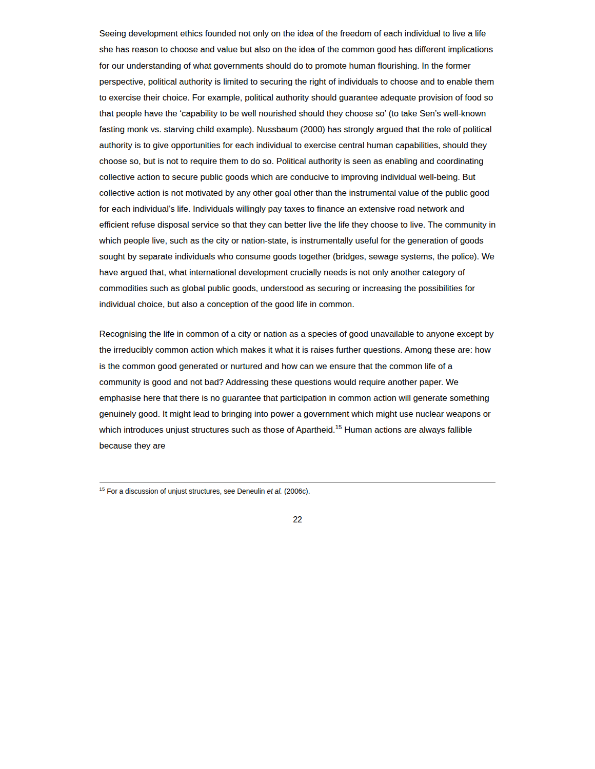Seeing development ethics founded not only on the idea of the freedom of each individual to live a life she has reason to choose and value but also on the idea of the common good has different implications for our understanding of what governments should do to promote human flourishing. In the former perspective, political authority is limited to securing the right of individuals to choose and to enable them to exercise their choice. For example, political authority should guarantee adequate provision of food so that people have the ‘capability to be well nourished should they choose so’ (to take Sen’s well-known fasting monk vs. starving child example). Nussbaum (2000) has strongly argued that the role of political authority is to give opportunities for each individual to exercise central human capabilities, should they choose so, but is not to require them to do so. Political authority is seen as enabling and coordinating collective action to secure public goods which are conducive to improving individual well-being. But collective action is not motivated by any other goal other than the instrumental value of the public good for each individual’s life. Individuals willingly pay taxes to finance an extensive road network and efficient refuse disposal service so that they can better live the life they choose to live. The community in which people live, such as the city or nation-state, is instrumentally useful for the generation of goods sought by separate individuals who consume goods together (bridges, sewage systems, the police). We have argued that, what international development crucially needs is not only another category of commodities such as global public goods, understood as securing or increasing the possibilities for individual choice, but also a conception of the good life in common.
Recognising the life in common of a city or nation as a species of good unavailable to anyone except by the irreducibly common action which makes it what it is raises further questions. Among these are: how is the common good generated or nurtured and how can we ensure that the common life of a community is good and not bad? Addressing these questions would require another paper. We emphasise here that there is no guarantee that participation in common action will generate something genuinely good. It might lead to bringing into power a government which might use nuclear weapons or which introduces unjust structures such as those of Apartheid.15 Human actions are always fallible because they are
15 For a discussion of unjust structures, see Deneulin et al. (2006c).
22